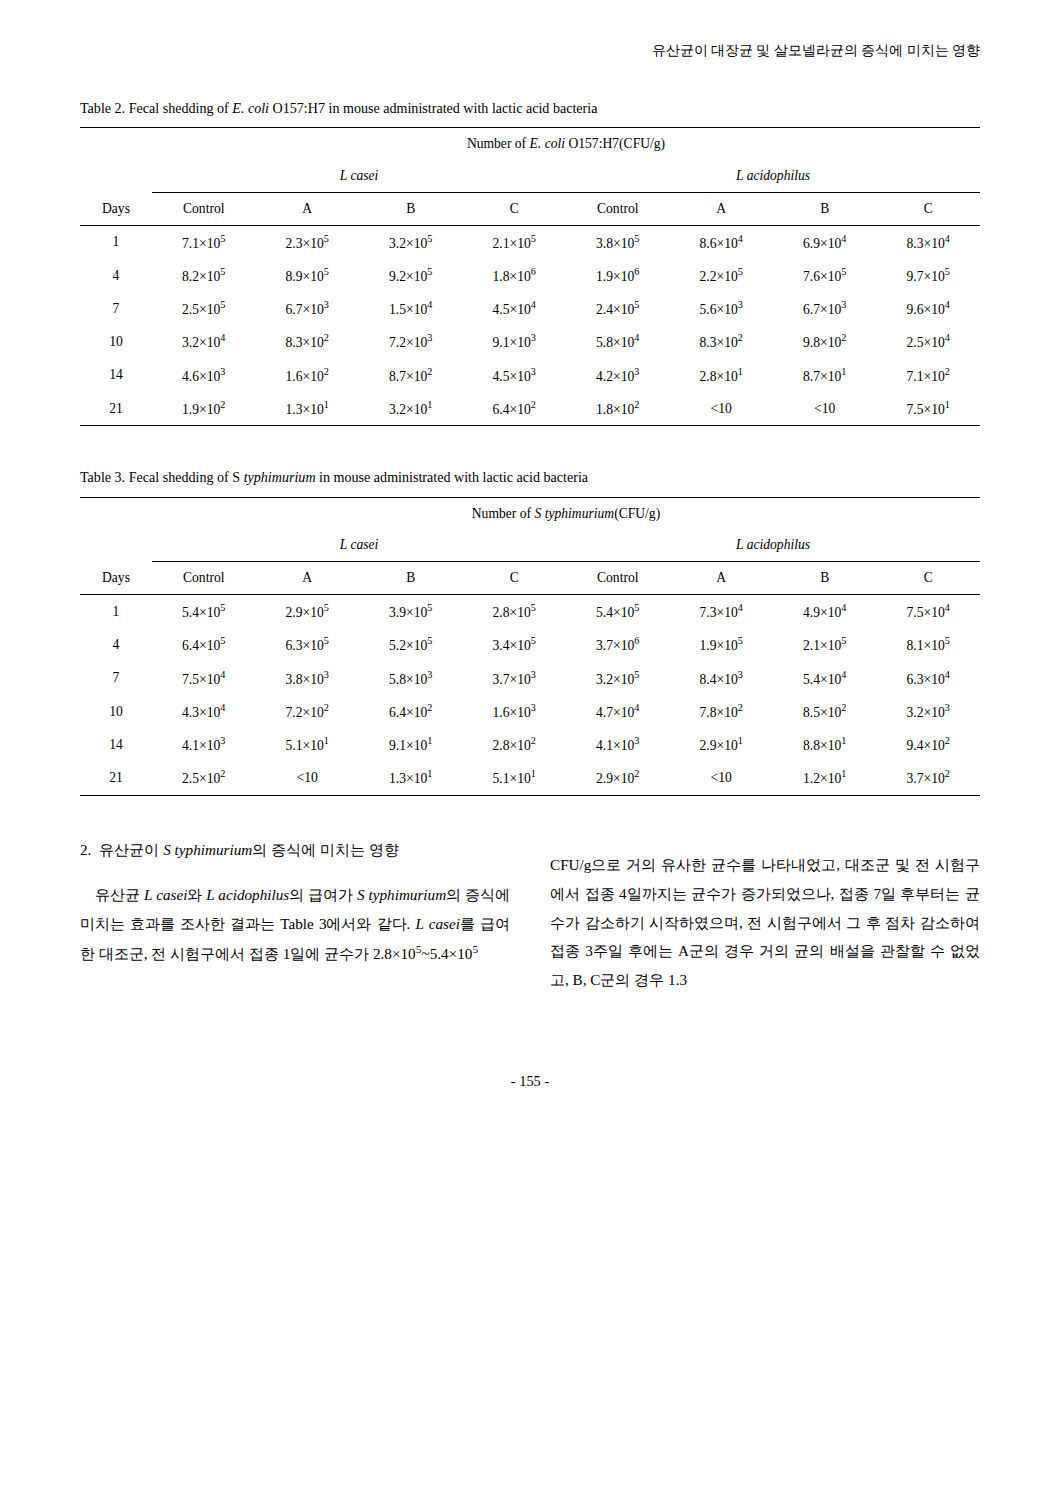유산균이 대장균 및 살모넬라균의 증식에 미치는 영향
Table 2. Fecal shedding of E. coli O157:H7 in mouse administrated with lactic acid bacteria
| | Number of E. coli O157:H7(CFU/g) |
| --- | --- |
| Days | L casei | L acidophilus |
| Control | A | B | C | Control | A | B | C |
| 1 | 7.1×10 5 | 2.3×10 5 | 3.2×10 5 | 2.1×10 5 | 3.8×10 5 | 8.6×10 4 | 6.9×10 4 | 8.3×10 4 |
| 4 | 8.2×10 5 | 8.9×10 5 | 9.2×10 5 | 1.8×10 6 | 1.9×10 6 | 2.2×10 5 | 7.6×10 5 | 9.7×10 5 |
| 7 | 2.5×10 5 | 6.7×10 3 | 1.5×10 4 | 4.5×10 4 | 2.4×10 5 | 5.6×10 3 | 6.7×10 3 | 9.6×10 4 |
| 10 | 3.2×10 4 | 8.3×10 2 | 7.2×10 3 | 9.1×10 3 | 5.8×10 4 | 8.3×10 2 | 9.8×10 2 | 2.5×10 4 |
| 14 | 4.6×10 3 | 1.6×10 2 | 8.7×10 2 | 4.5×10 3 | 4.2×10 3 | 2.8×10 1 | 8.7×10 1 | 7.1×10 2 |
| 21 | 1.9×10 2 | 1.3×10 1 | 3.2×10 1 | 6.4×10 2 | 1.8×10 2 | <10 | <10 | 7.5×10 1 |
Table 3. Fecal shedding of S typhimurium in mouse administrated with lactic acid bacteria
| | Number of S typhimurium (CFU/g) |
| --- | --- |
| Days | L casei | L acidophilus |
| Control | A | B | C | Control | A | B | C |
| 1 | 5.4×10 5 | 2.9×10 5 | 3.9×10 5 | 2.8×10 5 | 5.4×10 5 | 7.3×10 4 | 4.9×10 4 | 7.5×10 4 |
| 4 | 6.4×10 5 | 6.3×10 5 | 5.2×10 5 | 3.4×10 5 | 3.7×10 6 | 1.9×10 5 | 2.1×10 5 | 8.1×10 5 |
| 7 | 7.5×10 4 | 3.8×10 3 | 5.8×10 3 | 3.7×10 3 | 3.2×10 5 | 8.4×10 3 | 5.4×10 4 | 6.3×10 4 |
| 10 | 4.3×10 4 | 7.2×10 2 | 6.4×10 2 | 1.6×10 3 | 4.7×10 4 | 7.8×10 2 | 8.5×10 2 | 3.2×10 3 |
| 14 | 4.1×10 3 | 5.1×10 1 | 9.1×10 1 | 2.8×10 2 | 4.1×10 3 | 2.9×10 1 | 8.8×10 1 | 9.4×10 2 |
| 21 | 2.5×10 2 | <10 | 1.3×10 1 | 5.1×10 1 | 2.9×10 2 | <10 | 1.2×10 1 | 3.7×10 2 |
2. 유산균이 S typhimurium의 증식에 미치는 영향
유산균 L casei와 L acidophilus의 급여가 S typhimurium의 증식에 미치는 효과를 조사한 결과는 Table 3에서와 같다. L casei를 급여한 대조군, 전 시험구에서 접종 1일에 균수가 2.8×105~5.4×105
CFU/g으로 거의 유사한 균수를 나타내었고, 대조군 및 전 시험구에서 접종 4일까지는 균수가 증가되었으나, 접종 7일 후부터는 균수가 감소하기 시작하였으며, 전 시험구에서 그 후 점차 감소하여 접종 3주일 후에는 A군의 경우 거의 균의 배설을 관찰할 수 없었고, B, C군의 경우 1.3
- 155 -